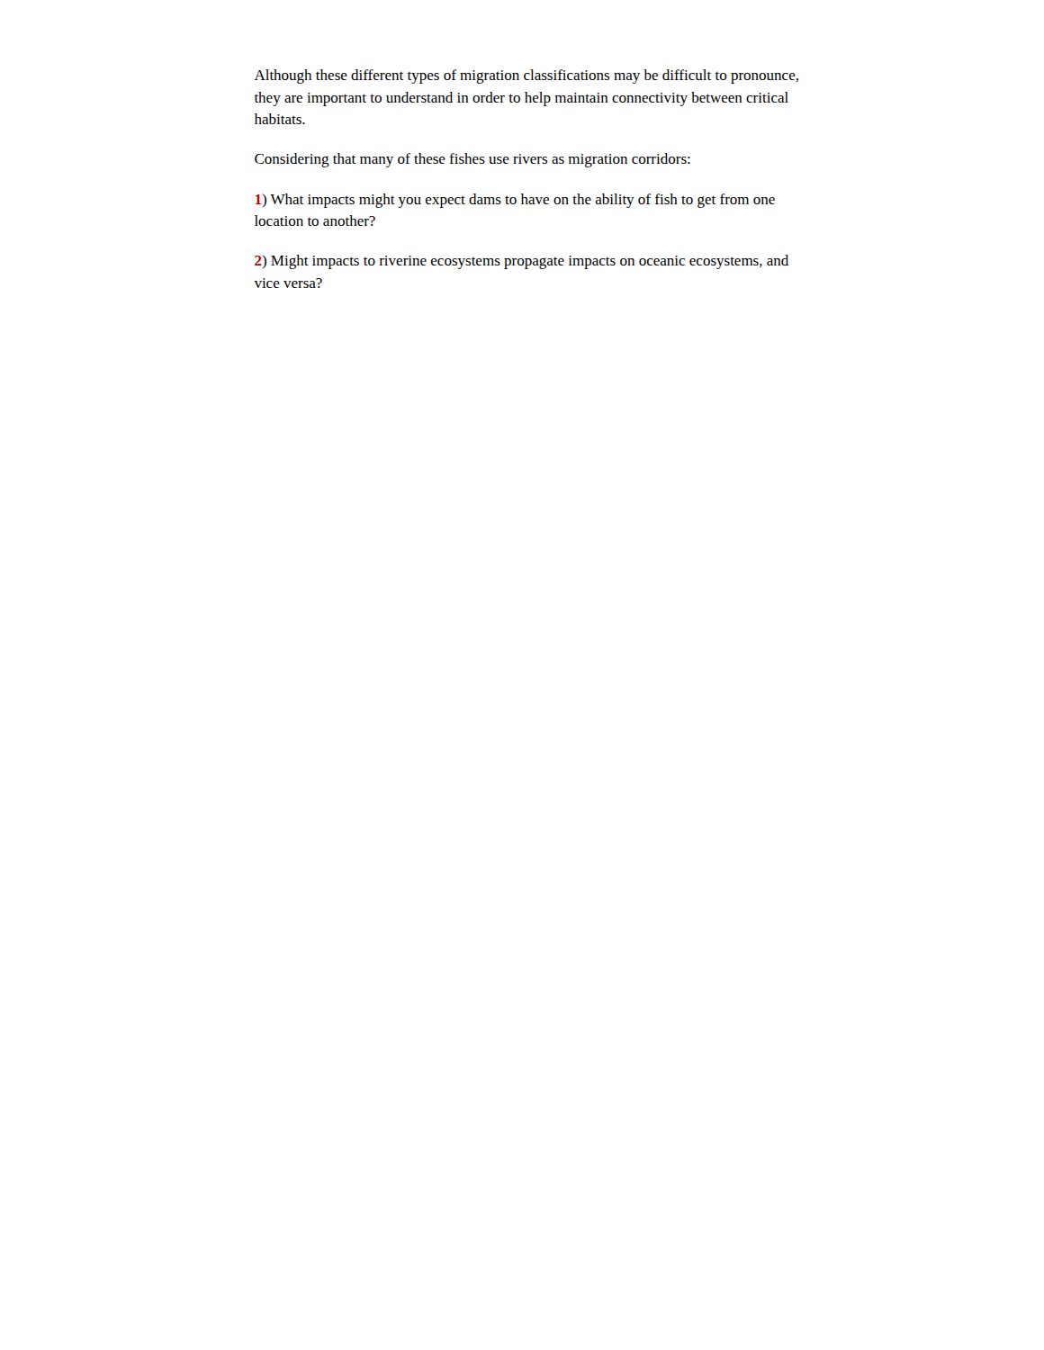Although these different types of migration classifications may be difficult to pronounce, they are important to understand in order to help maintain connectivity between critical habitats.
Considering that many of these fishes use rivers as migration corridors:
1) What impacts might you expect dams to have on the ability of fish to get from one location to another?
2) Might impacts to riverine ecosystems propagate impacts on oceanic ecosystems, and vice versa?